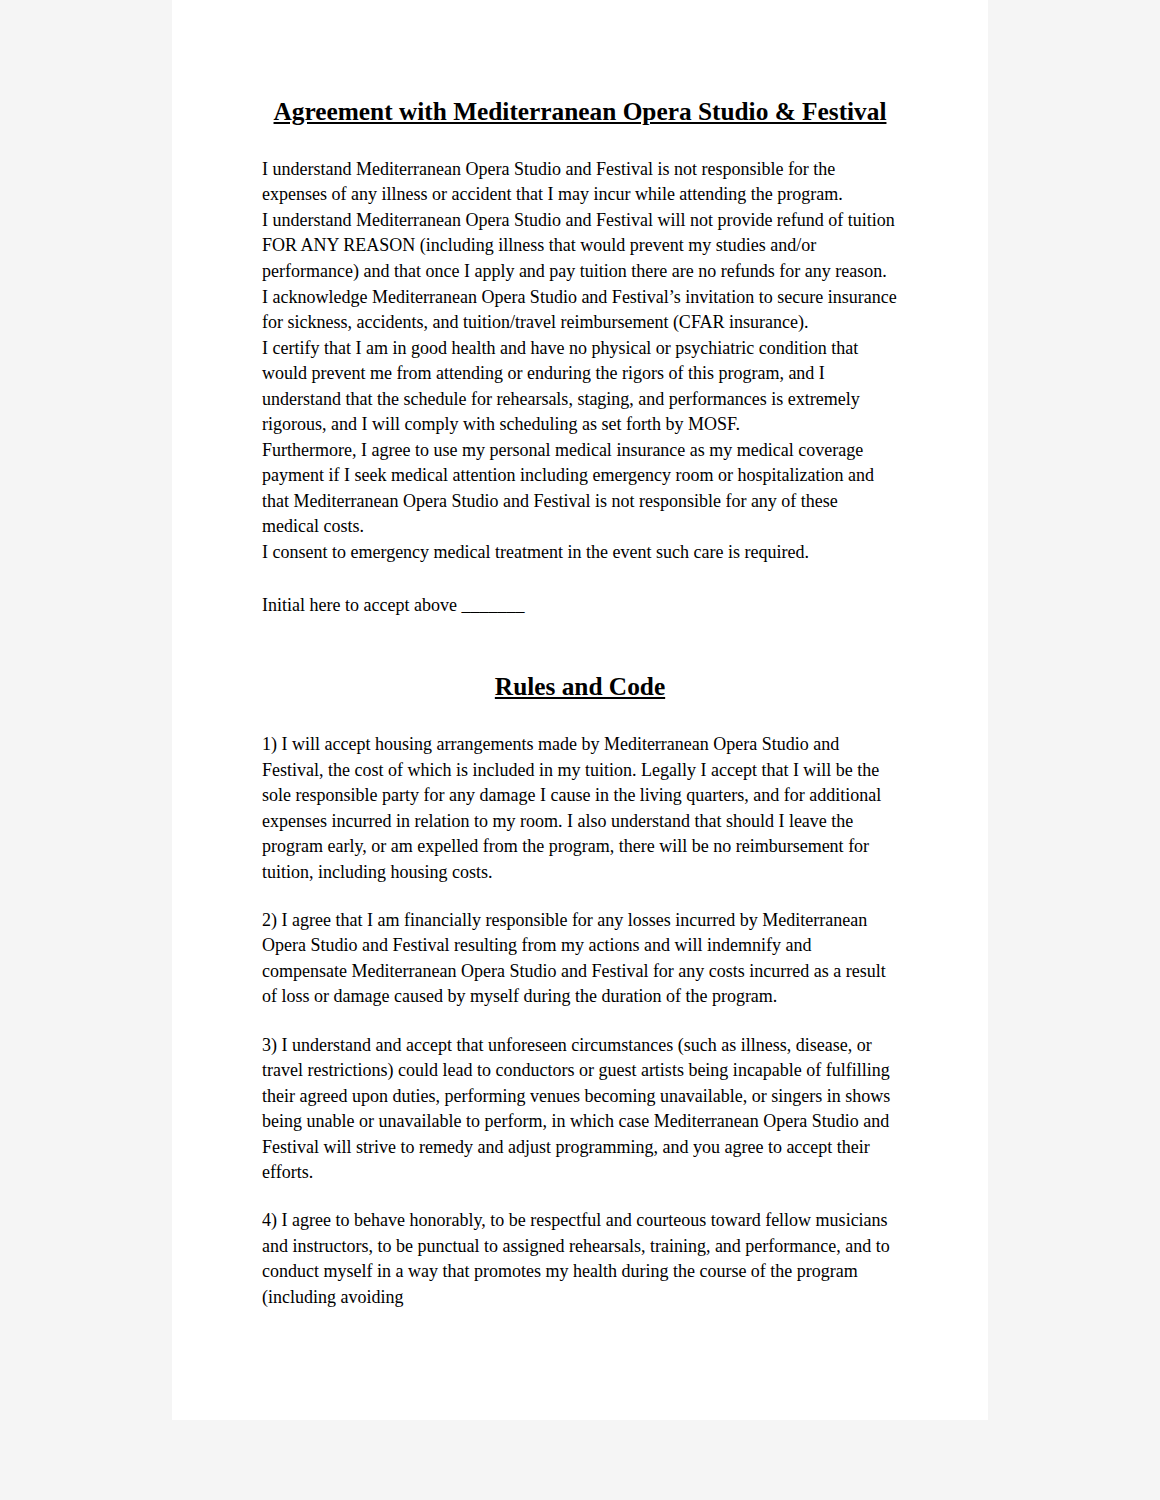Agreement with Mediterranean Opera Studio & Festival
I understand Mediterranean Opera Studio and Festival is not responsible for the expenses of any illness or accident that I may incur while attending the program.
I understand Mediterranean Opera Studio and Festival will not provide refund of tuition FOR ANY REASON (including illness that would prevent my studies and/or performance) and that once I apply and pay tuition there are no refunds for any reason.
I acknowledge Mediterranean Opera Studio and Festival’s invitation to secure insurance for sickness, accidents, and tuition/travel reimbursement (CFAR insurance).
I certify that I am in good health and have no physical or psychiatric condition that would prevent me from attending or enduring the rigors of this program, and I understand that the schedule for rehearsals, staging, and performances is extremely rigorous, and I will comply with scheduling as set forth by MOSF.
Furthermore, I agree to use my personal medical insurance as my medical coverage payment if I seek medical attention including emergency room or hospitalization and that Mediterranean Opera Studio and Festival is not responsible for any of these medical costs.
I consent to emergency medical treatment in the event such care is required.
Initial here to accept above _______
Rules and Code
1) I will accept housing arrangements made by Mediterranean Opera Studio and Festival, the cost of which is included in my tuition. Legally I accept that I will be the sole responsible party for any damage I cause in the living quarters, and for additional expenses incurred in relation to my room. I also understand that should I leave the program early, or am expelled from the program, there will be no reimbursement for tuition, including housing costs.
2) I agree that I am financially responsible for any losses incurred by Mediterranean Opera Studio and Festival resulting from my actions and will indemnify and compensate Mediterranean Opera Studio and Festival for any costs incurred as a result of loss or damage caused by myself during the duration of the program.
3) I understand and accept that unforeseen circumstances (such as illness, disease, or travel restrictions) could lead to conductors or guest artists being incapable of fulfilling their agreed upon duties, performing venues becoming unavailable, or singers in shows being unable or unavailable to perform, in which case Mediterranean Opera Studio and Festival will strive to remedy and adjust programming, and you agree to accept their efforts.
4) I agree to behave honorably, to be respectful and courteous toward fellow musicians and instructors, to be punctual to assigned rehearsals, training, and performance, and to conduct myself in a way that promotes my health during the course of the program (including avoiding